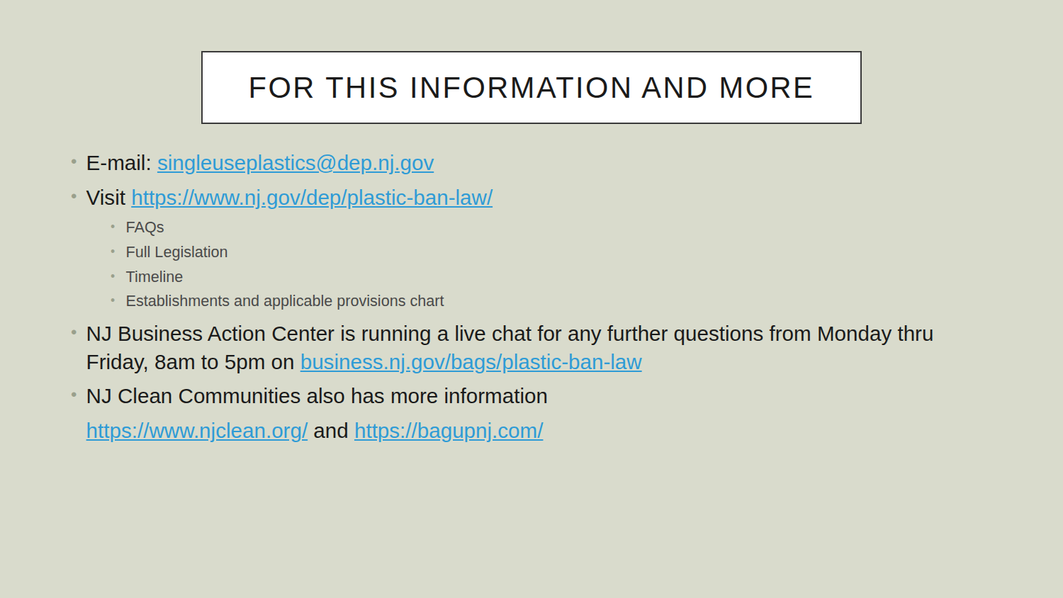For this information and more
E-mail: singleuseplastics@dep.nj.gov
Visit https://www.nj.gov/dep/plastic-ban-law/
FAQs
Full Legislation
Timeline
Establishments and applicable provisions chart
NJ Business Action Center is running a live chat for any further questions from Monday thru Friday, 8am to 5pm on business.nj.gov/bags/plastic-ban-law
NJ Clean Communities also has more information
https://www.njclean.org/ and https://bagupnj.com/